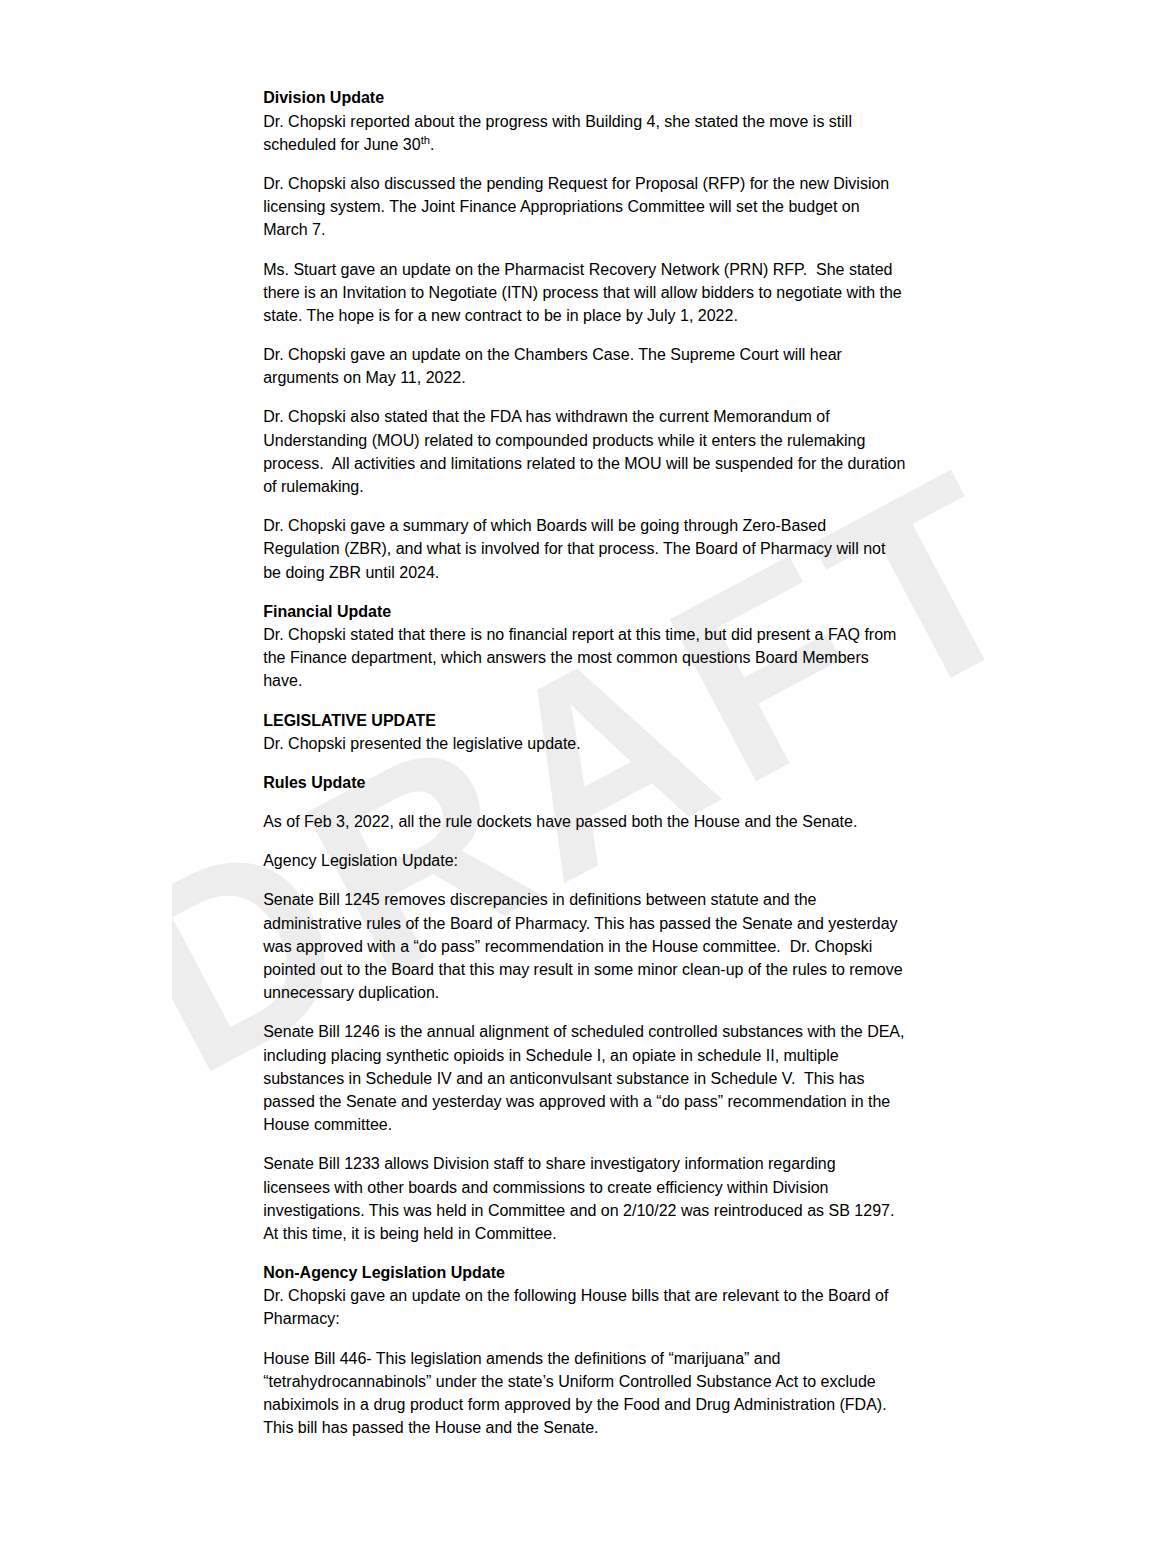DRAFT
Division Update
Dr. Chopski reported about the progress with Building 4, she stated the move is still scheduled for June 30th.
Dr. Chopski also discussed the pending Request for Proposal (RFP) for the new Division licensing system. The Joint Finance Appropriations Committee will set the budget on March 7.
Ms. Stuart gave an update on the Pharmacist Recovery Network (PRN) RFP. She stated there is an Invitation to Negotiate (ITN) process that will allow bidders to negotiate with the state. The hope is for a new contract to be in place by July 1, 2022.
Dr. Chopski gave an update on the Chambers Case. The Supreme Court will hear arguments on May 11, 2022.
Dr. Chopski also stated that the FDA has withdrawn the current Memorandum of Understanding (MOU) related to compounded products while it enters the rulemaking process. All activities and limitations related to the MOU will be suspended for the duration of rulemaking.
Dr. Chopski gave a summary of which Boards will be going through Zero-Based Regulation (ZBR), and what is involved for that process. The Board of Pharmacy will not be doing ZBR until 2024.
Financial Update
Dr. Chopski stated that there is no financial report at this time, but did present a FAQ from the Finance department, which answers the most common questions Board Members have.
LEGISLATIVE UPDATE
Dr. Chopski presented the legislative update.
Rules Update
As of Feb 3, 2022, all the rule dockets have passed both the House and the Senate.
Agency Legislation Update:
Senate Bill 1245 removes discrepancies in definitions between statute and the administrative rules of the Board of Pharmacy. This has passed the Senate and yesterday was approved with a “do pass” recommendation in the House committee. Dr. Chopski pointed out to the Board that this may result in some minor clean-up of the rules to remove unnecessary duplication.
Senate Bill 1246 is the annual alignment of scheduled controlled substances with the DEA, including placing synthetic opioids in Schedule I, an opiate in schedule II, multiple substances in Schedule IV and an anticonvulsant substance in Schedule V. This has passed the Senate and yesterday was approved with a “do pass” recommendation in the House committee.
Senate Bill 1233 allows Division staff to share investigatory information regarding licensees with other boards and commissions to create efficiency within Division investigations. This was held in Committee and on 2/10/22 was reintroduced as SB 1297. At this time, it is being held in Committee.
Non-Agency Legislation Update
Dr. Chopski gave an update on the following House bills that are relevant to the Board of Pharmacy:
House Bill 446- This legislation amends the definitions of “marijuana” and “tetrahydrocannabinols” under the state’s Uniform Controlled Substance Act to exclude nabiximols in a drug product form approved by the Food and Drug Administration (FDA). This bill has passed the House and the Senate.